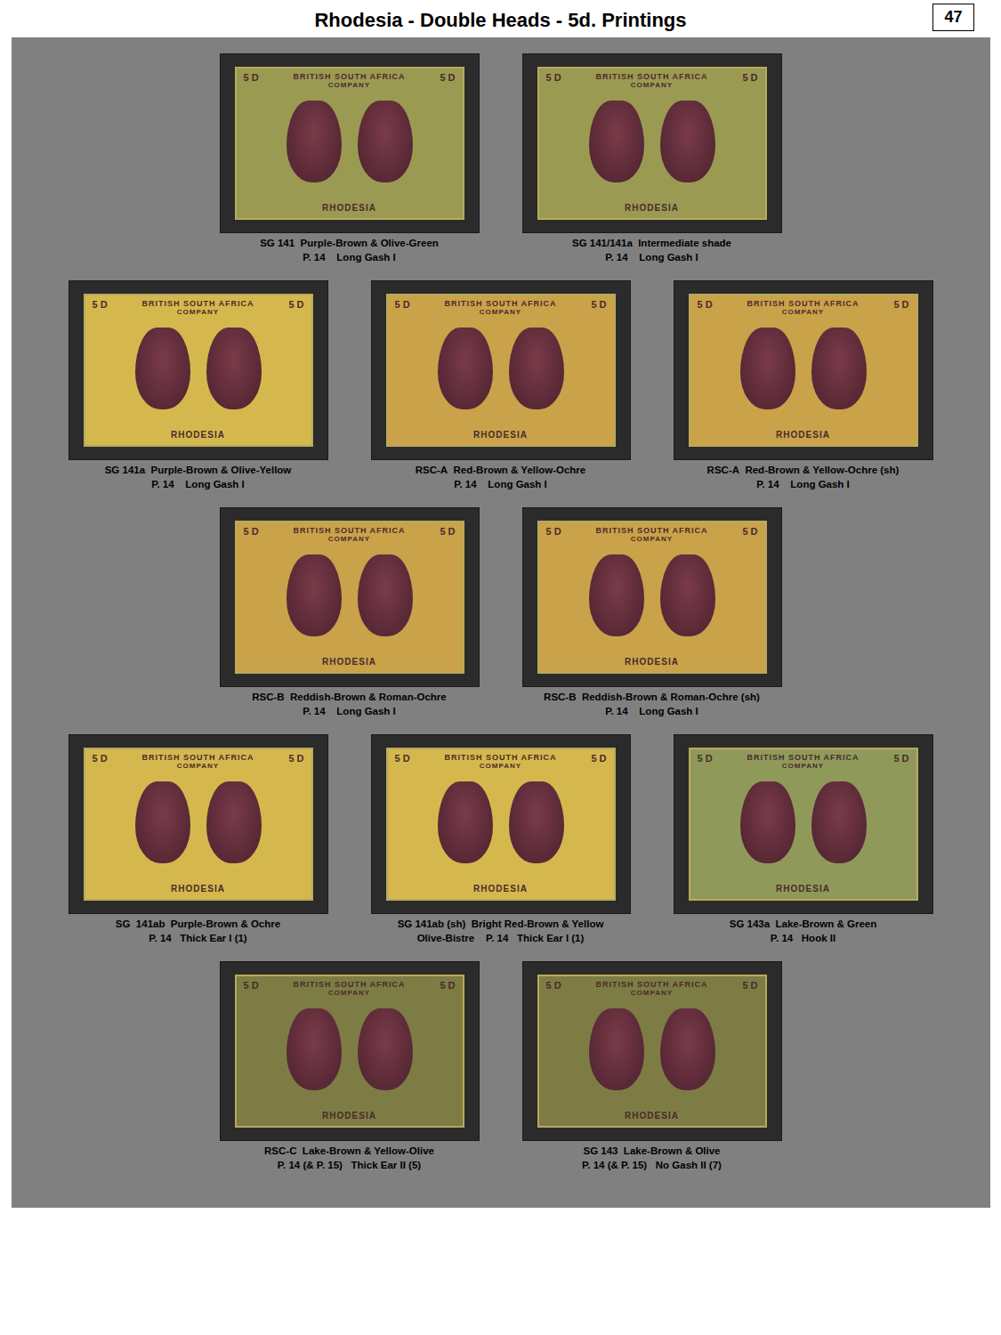Rhodesia - Double Heads - 5d. Printings
47
5 D 5 D
BRITISH SOUTH AFRICACOMPANY
RHODESIA
SG 141 Purple-Brown & Olive-Green P. 14 Long Gash I
5 D 5 D
BRITISH SOUTH AFRICACOMPANY
RHODESIA
SG 141/141a Intermediate shade P. 14 Long Gash I
5 D 5 D
BRITISH SOUTH AFRICACOMPANY
RHODESIA
SG 141a Purple-Brown & Olive-Yellow P. 14 Long Gash I
5 D 5 D
BRITISH SOUTH AFRICACOMPANY
RHODESIA
RSC-A Red-Brown & Yellow-Ochre P. 14 Long Gash I
5 D 5 D
BRITISH SOUTH AFRICACOMPANY
RHODESIA
RSC-A Red-Brown & Yellow-Ochre (sh) P. 14 Long Gash I
5 D 5 D
BRITISH SOUTH AFRICACOMPANY
RHODESIA
RSC-B Reddish-Brown & Roman-Ochre P. 14 Long Gash I
5 D 5 D
BRITISH SOUTH AFRICACOMPANY
RHODESIA
RSC-B Reddish-Brown & Roman-Ochre (sh) P. 14 Long Gash I
5 D 5 D
BRITISH SOUTH AFRICACOMPANY
RHODESIA
SG 141ab Purple-Brown & Ochre P. 14 Thick Ear I (1)
5 D 5 D
BRITISH SOUTH AFRICACOMPANY
RHODESIA
SG 141ab (sh) Bright Red-Brown & Yellow Olive-Bistre P. 14 Thick Ear I (1)
5 D 5 D
BRITISH SOUTH AFRICACOMPANY
RHODESIA
SG 143a Lake-Brown & Green P. 14 Hook II
5 D 5 D
BRITISH SOUTH AFRICACOMPANY
RHODESIA
RSC-C Lake-Brown & Yellow-Olive P. 14 (& P. 15) Thick Ear II (5)
5 D 5 D
BRITISH SOUTH AFRICACOMPANY
RHODESIA
SG 143 Lake-Brown & Olive P. 14 (& P. 15) No Gash II (7)